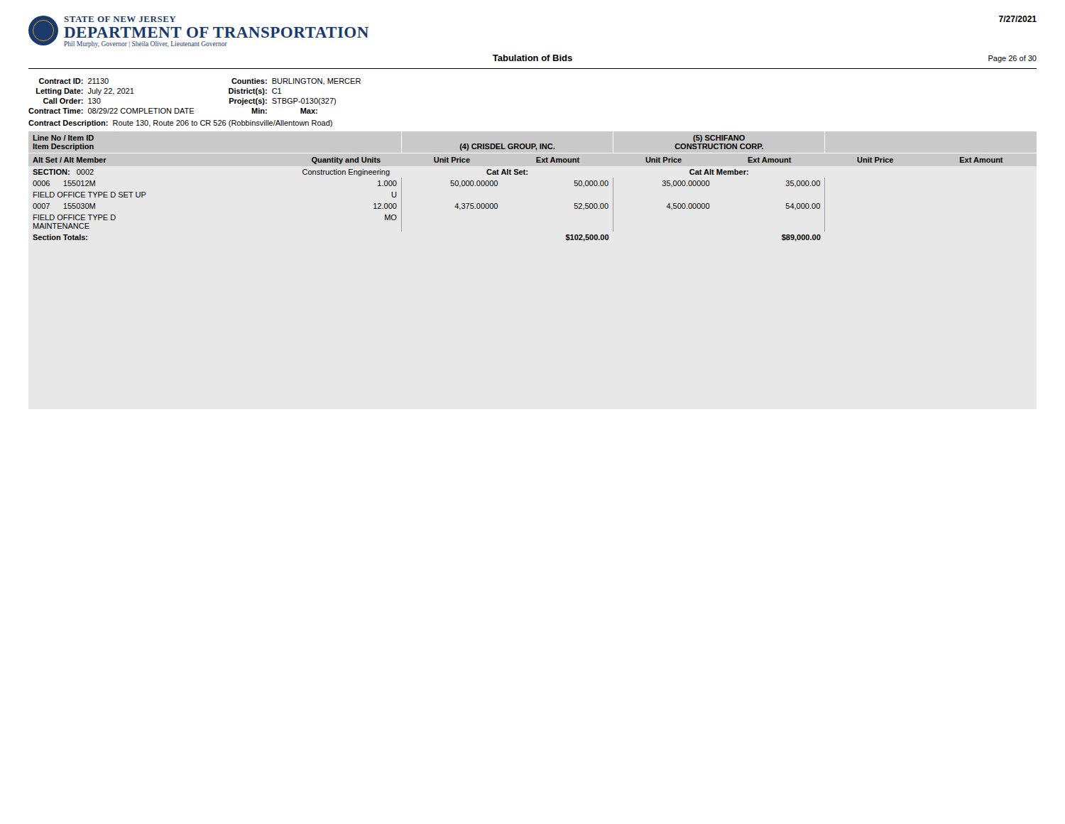7/27/2021
STATE OF NEW JERSEY
DEPARTMENT OF TRANSPORTATION
Phil Murphy, Governor | Sheila Oliver, Lieutenant Governor
Tabulation of Bids
Page 26 of 30
| Contract ID: | 21130 | | Counties: | BURLINGTON, MERCER |
| Letting Date: | July 22, 2021 | | District(s): | C1 |
| Call Order: | 130 | | Project(s): | STBGP-0130(327) |
| Contract Time: | 08/29/22 COMPLETION DATE | | Min: | Max: |
Contract Description: Route 130, Route 206 to CR 526 (Robbinsville/Allentown Road)
| Line No / Item ID Item Description | | (4) CRISDEL GROUP, INC. | (5) SCHIFANO CONSTRUCTION CORP. | |
| --- | --- | --- | --- | --- |
| Alt Set / Alt Member | Quantity and Units | Unit Price | Ext Amount | Unit Price | Ext Amount | Unit Price | Ext Amount |
| SECTION: 0002 | Construction Engineering | Cat Alt Set: | Cat Alt Member: | |
| 0006 155012M | 1.000 | 50,000.00000 | 50,000.00 | 35,000.00000 | 35,000.00 | | |
| FIELD OFFICE TYPE D SET UP | U | | | | | | |
| 0007 155030M | 12.000 | 4,375.00000 | 52,500.00 | 4,500.00000 | 54,000.00 | | |
| FIELD OFFICE TYPE D MAINTENANCE | MO | | | | | | |
| Section Totals: | | | $102,500.00 | | $89,000.00 | | |